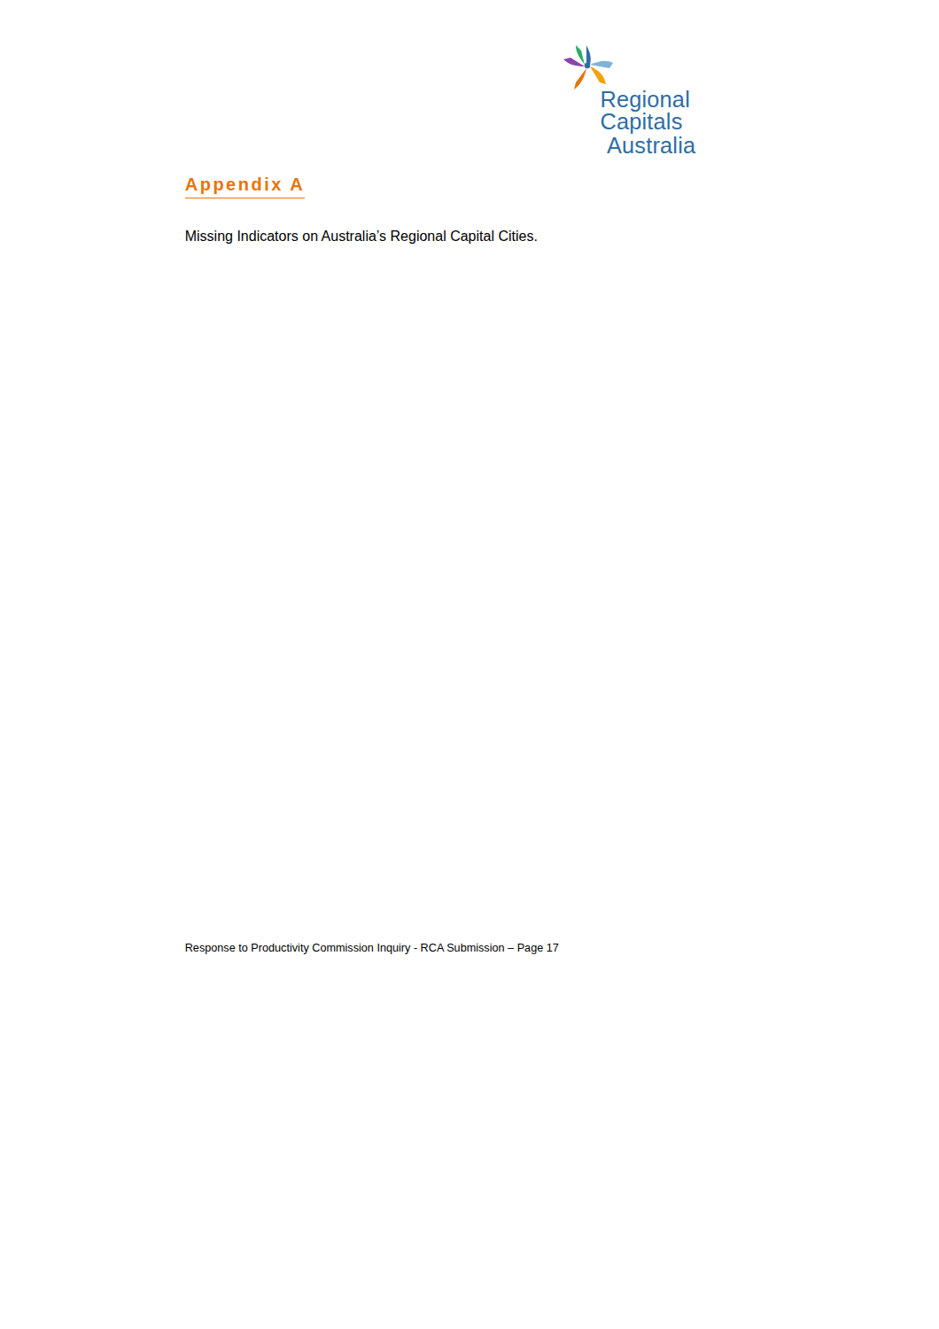Regional CapitalsAustralia
Appendix A
Missing Indicators on Australia’s Regional Capital Cities.
Response to Productivity Commission Inquiry - RCA Submission – Page 17